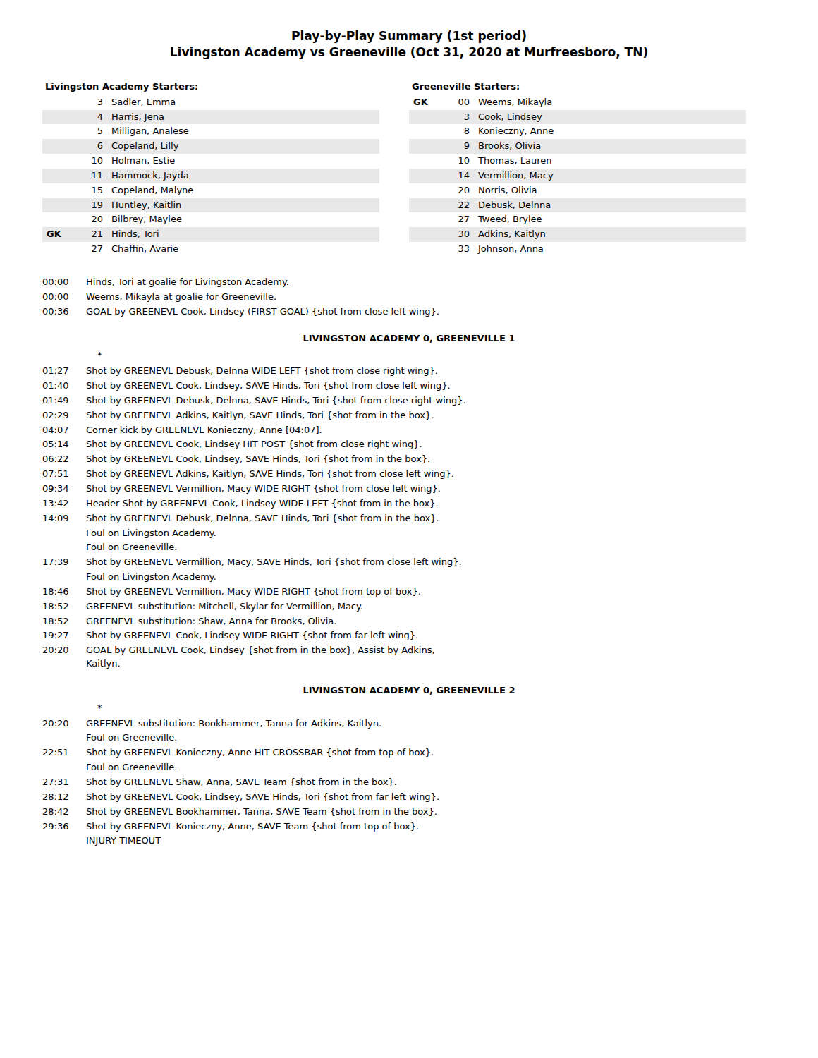Play-by-Play Summary (1st period)
Livingston Academy vs Greeneville (Oct 31, 2020 at Murfreesboro, TN)
| Livingston Academy Starters: / / 3 / Sadler, Emma / / / 4 / Harris, Jena / / / 5 / Milligan, Analese / / / 6 / Copeland, Lilly / / / 10 / Holman, Estie / / / 11 / Hammock, Jayda / / / 15 / Copeland, Malyne / / / 19 / Huntley, Kaitlin / / / 20 / Bilbrey, Maylee / / GK / 21 / Hinds, Tori / / / 27 / Chaffin, Avarie / | Greeneville Starters: / GK / 00 / Weems, Mikayla / / / 3 / Cook, Lindsey / / / 8 / Konieczny, Anne / / / 9 / Brooks, Olivia / / / 10 / Thomas, Lauren / / / 14 / Vermillion, Macy / / / 20 / Norris, Olivia / / / 22 / Debusk, Delnna / / / 27 / Tweed, Brylee / / / 30 / Adkins, Kaitlyn / / / 33 / Johnson, Anna / |
| 00:00 | Hinds, Tori at goalie for Livingston Academy. |
| 00:00 | Weems, Mikayla at goalie for Greeneville. |
| 00:36 | GOAL by GREENEVL Cook, Lindsey (FIRST GOAL) {shot from close left wing}. |
LIVINGSTON ACADEMY 0, GREENEVILLE 1
*
| 01:27 | Shot by GREENEVL Debusk, Delnna WIDE LEFT {shot from close right wing}. |
| 01:40 | Shot by GREENEVL Cook, Lindsey, SAVE Hinds, Tori {shot from close left wing}. |
| 01:49 | Shot by GREENEVL Debusk, Delnna, SAVE Hinds, Tori {shot from close right wing}. |
| 02:29 | Shot by GREENEVL Adkins, Kaitlyn, SAVE Hinds, Tori {shot from in the box}. |
| 04:07 | Corner kick by GREENEVL Konieczny, Anne [04:07]. |
| 05:14 | Shot by GREENEVL Cook, Lindsey HIT POST {shot from close right wing}. |
| 06:22 | Shot by GREENEVL Cook, Lindsey, SAVE Hinds, Tori {shot from in the box}. |
| 07:51 | Shot by GREENEVL Adkins, Kaitlyn, SAVE Hinds, Tori {shot from close left wing}. |
| 09:34 | Shot by GREENEVL Vermillion, Macy WIDE RIGHT {shot from close left wing}. |
| 13:42 | Header Shot by GREENEVL Cook, Lindsey WIDE LEFT {shot from in the box}. |
| 14:09 | Shot by GREENEVL Debusk, Delnna, SAVE Hinds, Tori {shot from in the box}. |
| | Foul on Livingston Academy. |
| | Foul on Greeneville. |
| 17:39 | Shot by GREENEVL Vermillion, Macy, SAVE Hinds, Tori {shot from close left wing}. |
| | Foul on Livingston Academy. |
| 18:46 | Shot by GREENEVL Vermillion, Macy WIDE RIGHT {shot from top of box}. |
| 18:52 | GREENEVL substitution: Mitchell, Skylar for Vermillion, Macy. |
| 18:52 | GREENEVL substitution: Shaw, Anna for Brooks, Olivia. |
| 19:27 | Shot by GREENEVL Cook, Lindsey WIDE RIGHT {shot from far left wing}. |
| 20:20 | GOAL by GREENEVL Cook, Lindsey {shot from in the box}, Assist by Adkins, Kaitlyn. |
LIVINGSTON ACADEMY 0, GREENEVILLE 2
*
| 20:20 | GREENEVL substitution: Bookhammer, Tanna for Adkins, Kaitlyn. |
| | Foul on Greeneville. |
| 22:51 | Shot by GREENEVL Konieczny, Anne HIT CROSSBAR {shot from top of box}. |
| | Foul on Greeneville. |
| 27:31 | Shot by GREENEVL Shaw, Anna, SAVE Team {shot from in the box}. |
| 28:12 | Shot by GREENEVL Cook, Lindsey, SAVE Hinds, Tori {shot from far left wing}. |
| 28:42 | Shot by GREENEVL Bookhammer, Tanna, SAVE Team {shot from in the box}. |
| 29:36 | Shot by GREENEVL Konieczny, Anne, SAVE Team {shot from top of box}. |
| | INJURY TIMEOUT |